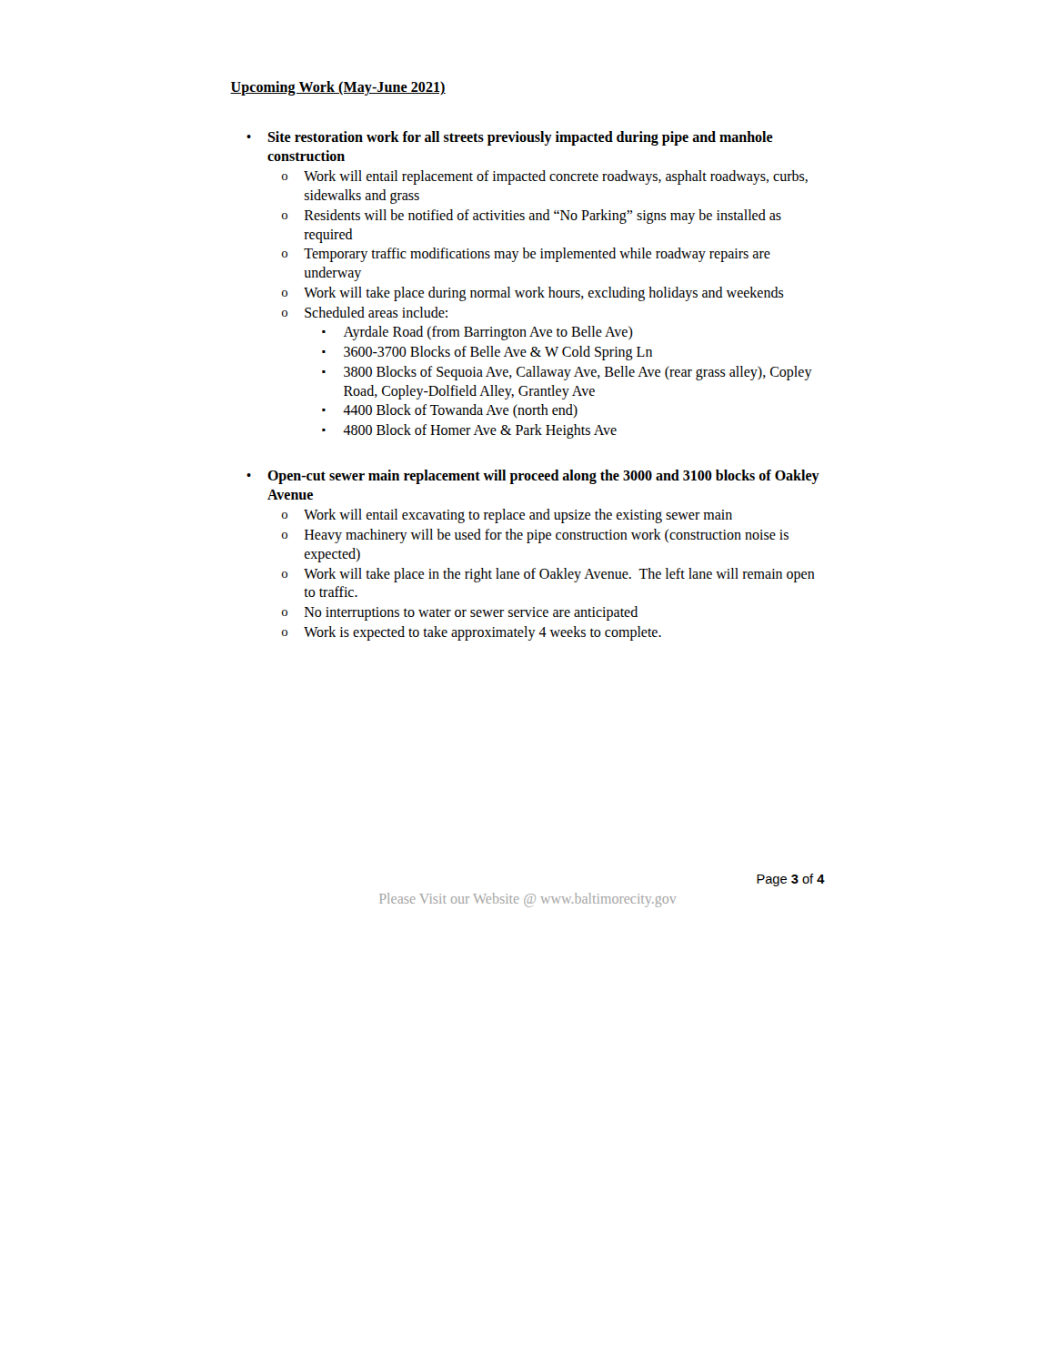Upcoming Work (May-June 2021)
Site restoration work for all streets previously impacted during pipe and manhole construction
Work will entail replacement of impacted concrete roadways, asphalt roadways, curbs, sidewalks and grass
Residents will be notified of activities and “No Parking” signs may be installed as required
Temporary traffic modifications may be implemented while roadway repairs are underway
Work will take place during normal work hours, excluding holidays and weekends
Scheduled areas include:
Ayrdale Road (from Barrington Ave to Belle Ave)
3600-3700 Blocks of Belle Ave & W Cold Spring Ln
3800 Blocks of Sequoia Ave, Callaway Ave, Belle Ave (rear grass alley), Copley Road, Copley-Dolfield Alley, Grantley Ave
4400 Block of Towanda Ave (north end)
4800 Block of Homer Ave & Park Heights Ave
Open-cut sewer main replacement will proceed along the 3000 and 3100 blocks of Oakley Avenue
Work will entail excavating to replace and upsize the existing sewer main
Heavy machinery will be used for the pipe construction work (construction noise is expected)
Work will take place in the right lane of Oakley Avenue. The left lane will remain open to traffic.
No interruptions to water or sewer service are anticipated
Work is expected to take approximately 4 weeks to complete.
Page 3 of 4
Please Visit our Website @ www.baltimorecity.gov